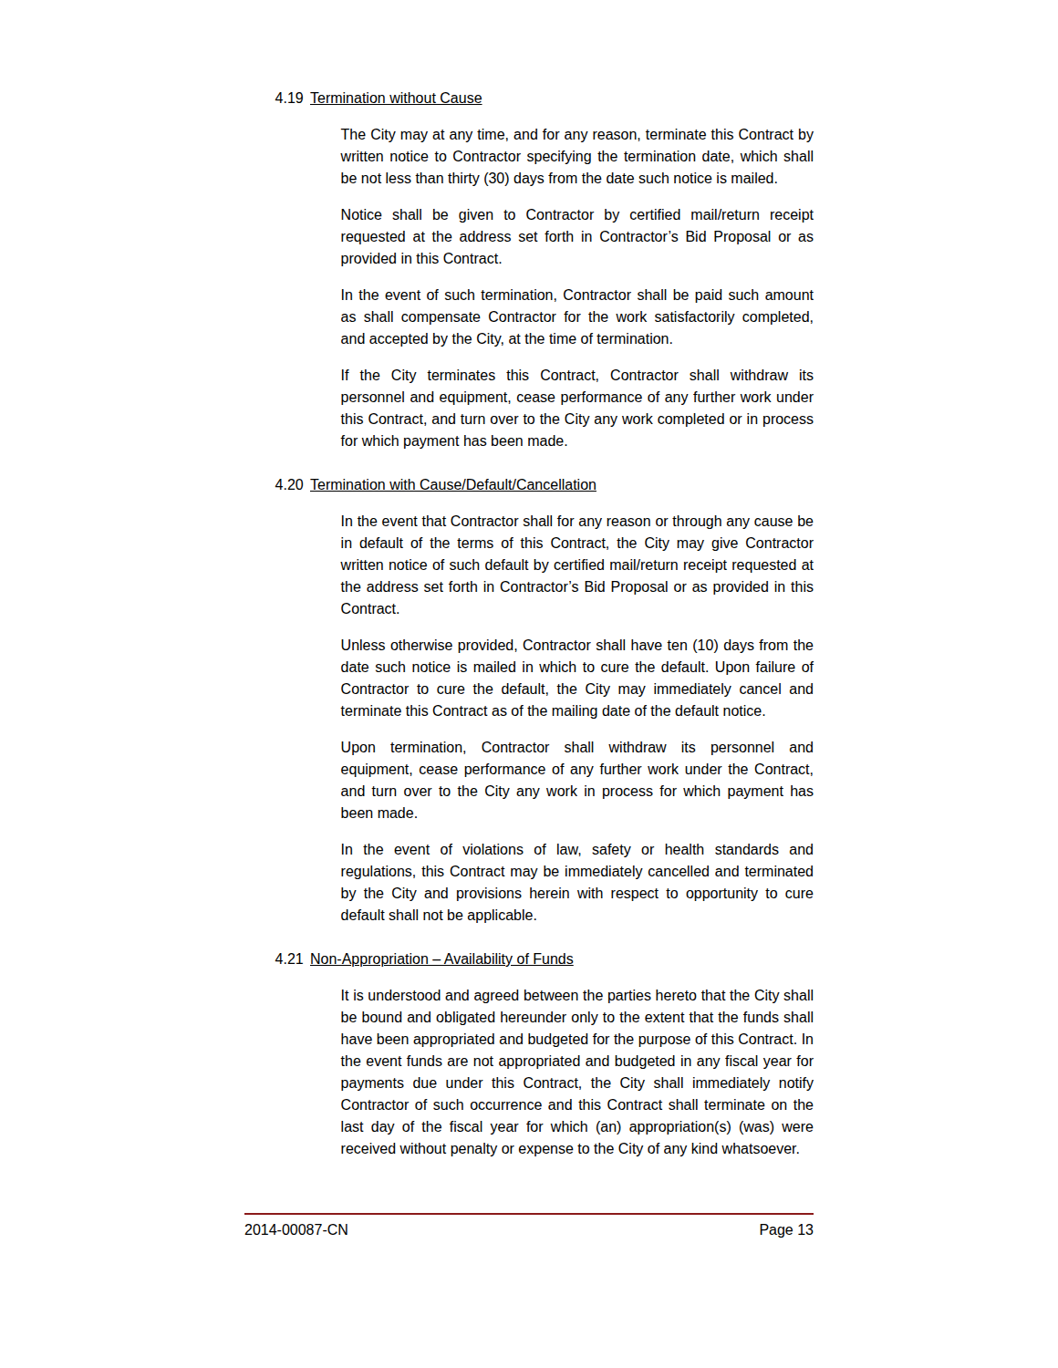4.19 Termination without Cause
The City may at any time, and for any reason, terminate this Contract by written notice to Contractor specifying the termination date, which shall be not less than thirty (30) days from the date such notice is mailed.
Notice shall be given to Contractor by certified mail/return receipt requested at the address set forth in Contractor’s Bid Proposal or as provided in this Contract.
In the event of such termination, Contractor shall be paid such amount as shall compensate Contractor for the work satisfactorily completed, and accepted by the City, at the time of termination.
If the City terminates this Contract, Contractor shall withdraw its personnel and equipment, cease performance of any further work under this Contract, and turn over to the City any work completed or in process for which payment has been made.
4.20 Termination with Cause/Default/Cancellation
In the event that Contractor shall for any reason or through any cause be in default of the terms of this Contract, the City may give Contractor written notice of such default by certified mail/return receipt requested at the address set forth in Contractor’s Bid Proposal or as provided in this Contract.
Unless otherwise provided, Contractor shall have ten (10) days from the date such notice is mailed in which to cure the default. Upon failure of Contractor to cure the default, the City may immediately cancel and terminate this Contract as of the mailing date of the default notice.
Upon termination, Contractor shall withdraw its personnel and equipment, cease performance of any further work under the Contract, and turn over to the City any work in process for which payment has been made.
In the event of violations of law, safety or health standards and regulations, this Contract may be immediately cancelled and terminated by the City and provisions herein with respect to opportunity to cure default shall not be applicable.
4.21 Non-Appropriation – Availability of Funds
It is understood and agreed between the parties hereto that the City shall be bound and obligated hereunder only to the extent that the funds shall have been appropriated and budgeted for the purpose of this Contract. In the event funds are not appropriated and budgeted in any fiscal year for payments due under this Contract, the City shall immediately notify Contractor of such occurrence and this Contract shall terminate on the last day of the fiscal year for which (an) appropriation(s) (was) were received without penalty or expense to the City of any kind whatsoever.
2014-00087-CN Page 13